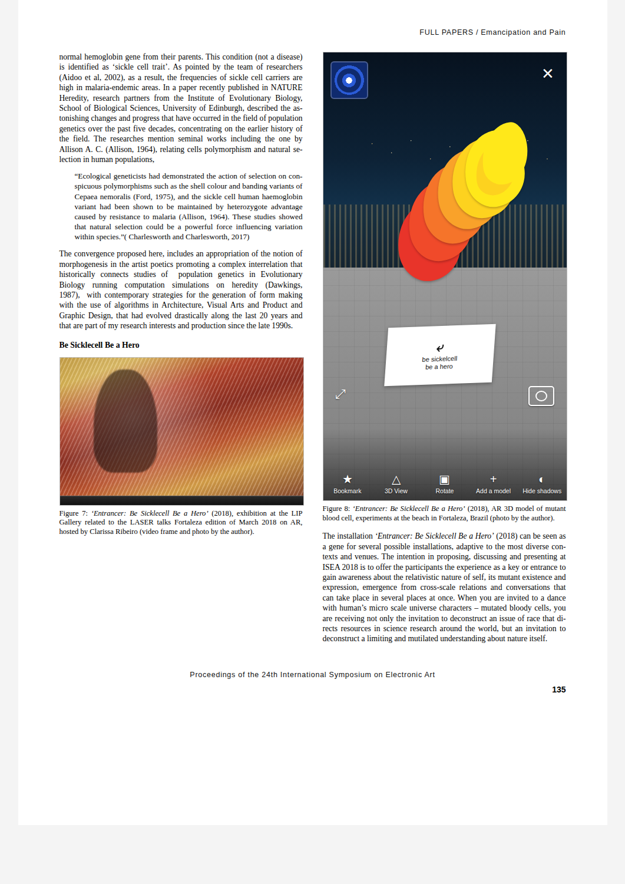FULL PAPERS/Emancipation and Pain
normal hemoglobin gene from their parents. This condition (not a disease) is identified as ‘sickle cell trait’. As pointed by the team of researchers (Aidoo et al, 2002), as a result, the frequencies of sickle cell carriers are high in malaria-endemic areas. In a paper recently published in NATURE Heredity, research partners from the Institute of Evolutionary Biology, School of Biological Sciences, University of Edinburgh, described the astonishing changes and progress that have occurred in the field of population genetics over the past five decades, concentrating on the earlier history of the field. The researches mention seminal works including the one by Allison A. C. (Allison, 1964), relating cells polymorphism and natural selection in human populations,
“Ecological geneticists had demonstrated the action of selection on conspicuous polymorphisms such as the shell colour and banding variants of Cepaea nemoralis (Ford, 1975), and the sickle cell human haemoglobin variant had been shown to be maintained by heterozygote advantage caused by resistance to malaria (Allison, 1964). These studies showed that natural selection could be a powerful force influencing variation within species.”( Charlesworth and Charlesworth, 2017)
The convergence proposed here, includes an appropriation of the notion of morphogenesis in the artist poetics promoting a complex interrelation that historically connects studies of population genetics in Evolutionary Biology running computation simulations on heredity (Dawkings, 1987), with contemporary strategies for the generation of form making with the use of algorithms in Architecture, Visual Arts and Product and Graphic Design, that had evolved drastically along the last 20 years and that are part of my research interests and production since the late 1990s.
Be Sicklecell Be a Hero
Figure 7: ‘Entrancer: Be Sicklecell Be a Hero’ (2018), exhibition at the LIP Gallery related to the LASER talks Fortaleza edition of March 2018 on AR, hosted by Clarissa Ribeiro (video frame and photo by the author).
⤷ be sickelcell be a hero
✕
⤢
★Bookmark
△3D View
▣Rotate
+Add a model
◐Hide shadows
Figure 8: ‘Entrancer: Be Sicklecell Be a Hero’ (2018), AR 3D model of mutant blood cell, experiments at the beach in Fortaleza, Brazil (photo by the author).
The installation ‘Entrancer: Be Sicklecell Be a Hero’ (2018) can be seen as a gene for several possible installations, adaptive to the most diverse contexts and venues. The intention in proposing, discussing and presenting at ISEA 2018 is to offer the participants the experience as a key or entrance to gain awareness about the relativistic nature of self, its mutant existence and expression, emergence from cross-scale relations and conversations that can take place in several places at once. When you are invited to a dance with human’s micro scale universe characters – mutated bloody cells, you are receiving not only the invitation to deconstruct an issue of race that directs resources in science research around the world, but an invitation to deconstruct a limiting and mutilated understanding about nature itself.
Proceedings of the 24th International Symposium on Electronic Art
135